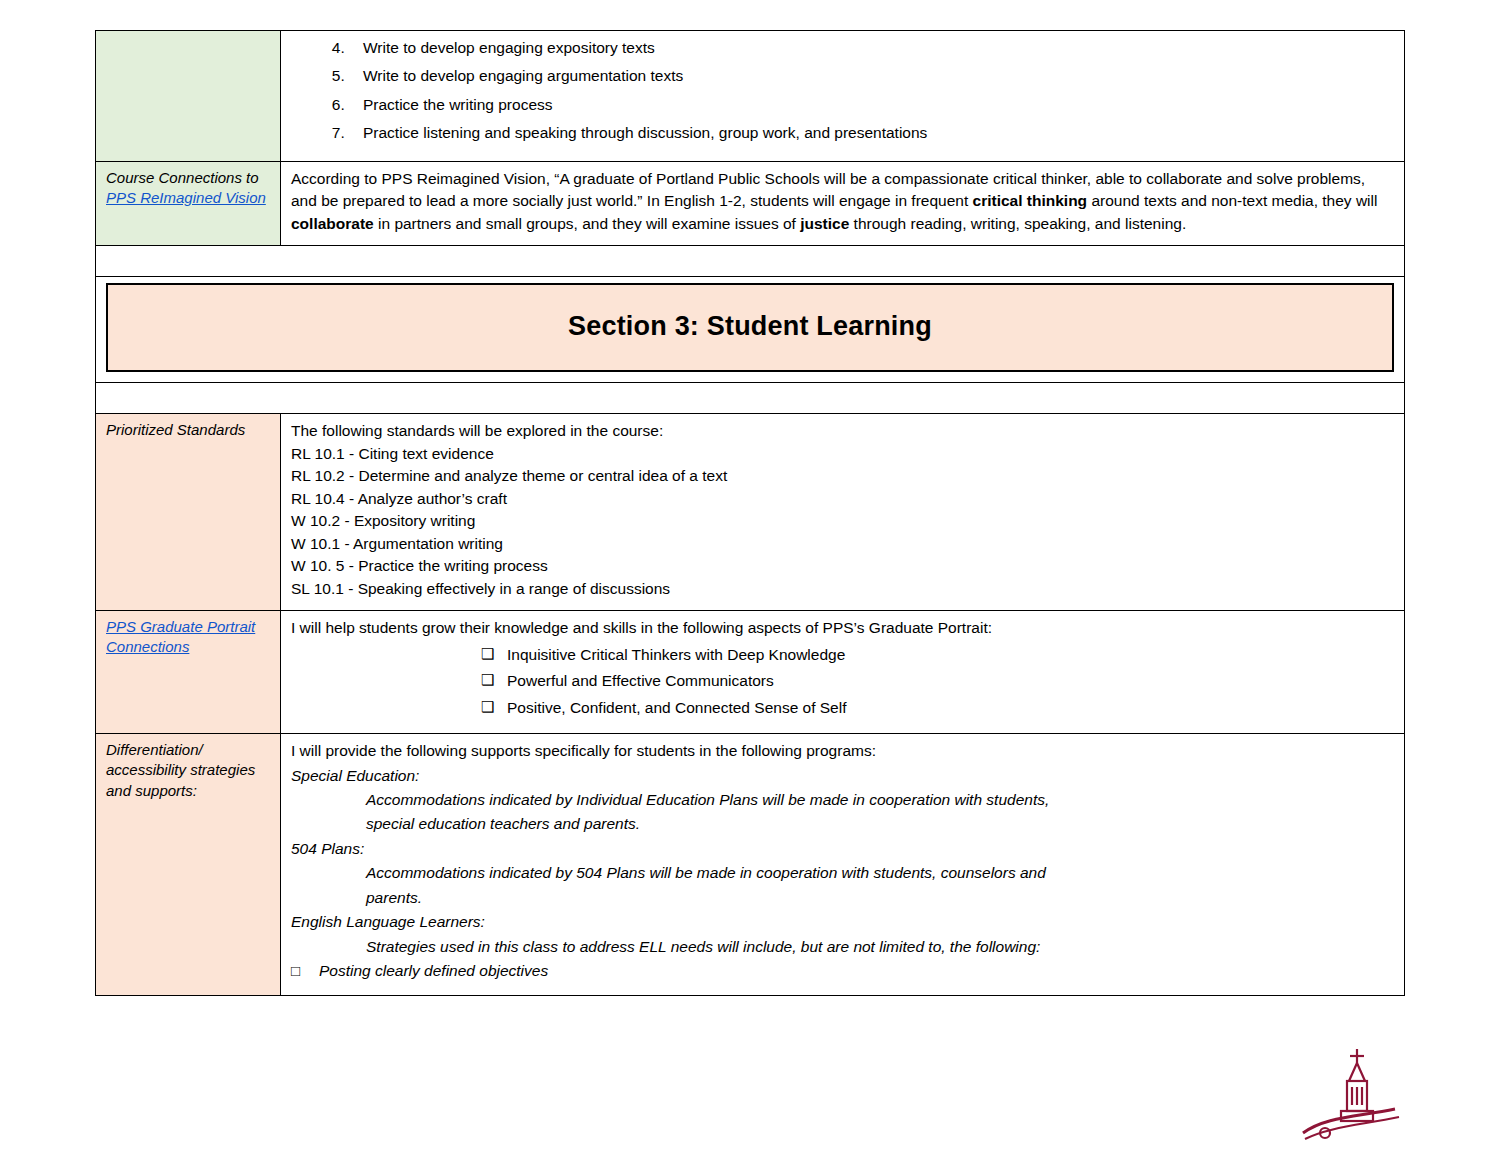| | Write to develop engaging expository texts Write to develop engaging argumentation texts Practice the writing process Practice listening and speaking through discussion, group work, and presentations |
| Course Connections to PPS ReImagined Vision | According to PPS Reimagined Vision, “A graduate of Portland Public Schools will be a compassionate critical thinker, able to collaborate and solve problems, and be prepared to lead a more socially just world.” In English 1-2, students will engage in frequent critical thinking around texts and non-text media, they will collaborate in partners and small groups, and they will examine issues of justice through reading, writing, speaking, and listening. |
| Section 3: Student Learning |
| Prioritized Standards | The following standards will be explored in the course: RL 10.1 - Citing text evidence RL 10.2 - Determine and analyze theme or central idea of a text RL 10.4 - Analyze author’s craft W 10.2 - Expository writing W 10.1 - Argumentation writing W 10. 5 - Practice the writing process SL 10.1 - Speaking effectively in a range of discussions |
| PPS Graduate Portrait Connections | I will help students grow their knowledge and skills in the following aspects of PPS’s Graduate Portrait: Inquisitive Critical Thinkers with Deep Knowledge Powerful and Effective Communicators Positive, Confident, and Connected Sense of Self |
| Differentiation/ accessibility strategies and supports: | I will provide the following supports specifically for students in the following programs: Special Education: Accommodations indicated by Individual Education Plans will be made in cooperation with students, special education teachers and parents. 504 Plans: Accommodations indicated by 504 Plans will be made in cooperation with students, counselors and parents. English Language Learners: Strategies used in this class to address ELL needs will include, but are not limited to, the following: Posting clearly defined objectives |